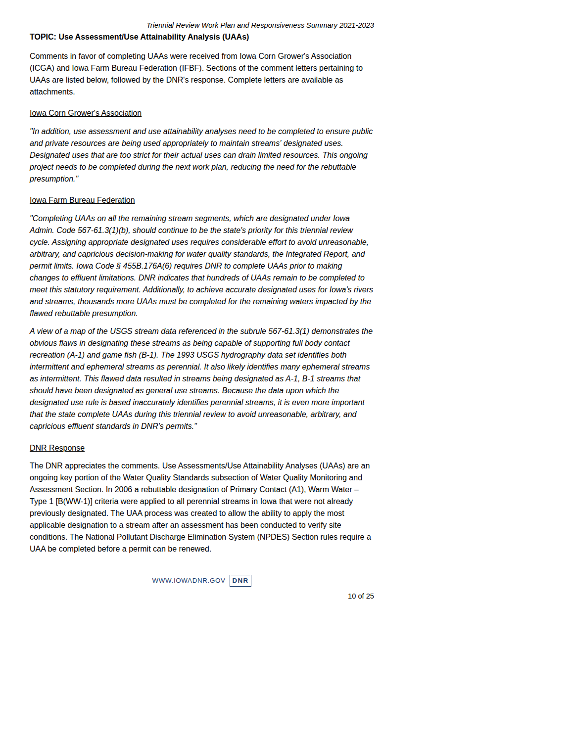Triennial Review Work Plan and Responsiveness Summary 2021-2023
TOPIC: Use Assessment/Use Attainability Analysis (UAAs)
Comments in favor of completing UAAs were received from Iowa Corn Grower's Association (ICGA) and Iowa Farm Bureau Federation (IFBF). Sections of the comment letters pertaining to UAAs are listed below, followed by the DNR's response. Complete letters are available as attachments.
Iowa Corn Grower's Association
"In addition, use assessment and use attainability analyses need to be completed to ensure public and private resources are being used appropriately to maintain streams' designated uses. Designated uses that are too strict for their actual uses can drain limited resources. This ongoing project needs to be completed during the next work plan, reducing the need for the rebuttable presumption."
Iowa Farm Bureau Federation
"Completing UAAs on all the remaining stream segments, which are designated under Iowa Admin. Code 567-61.3(1)(b), should continue to be the state's priority for this triennial review cycle. Assigning appropriate designated uses requires considerable effort to avoid unreasonable, arbitrary, and capricious decision-making for water quality standards, the Integrated Report, and permit limits. Iowa Code § 455B.176A(6) requires DNR to complete UAAs prior to making changes to effluent limitations. DNR indicates that hundreds of UAAs remain to be completed to meet this statutory requirement. Additionally, to achieve accurate designated uses for Iowa's rivers and streams, thousands more UAAs must be completed for the remaining waters impacted by the flawed rebuttable presumption.
A view of a map of the USGS stream data referenced in the subrule 567-61.3(1) demonstrates the obvious flaws in designating these streams as being capable of supporting full body contact recreation (A-1) and game fish (B-1). The 1993 USGS hydrography data set identifies both intermittent and ephemeral streams as perennial. It also likely identifies many ephemeral streams as intermittent. This flawed data resulted in streams being designated as A-1, B-1 streams that should have been designated as general use streams. Because the data upon which the designated use rule is based inaccurately identifies perennial streams, it is even more important that the state complete UAAs during this triennial review to avoid unreasonable, arbitrary, and capricious effluent standards in DNR's permits."
DNR Response
The DNR appreciates the comments. Use Assessments/Use Attainability Analyses (UAAs) are an ongoing key portion of the Water Quality Standards subsection of Water Quality Monitoring and Assessment Section. In 2006 a rebuttable designation of Primary Contact (A1), Warm Water – Type 1 [B(WW-1)] criteria were applied to all perennial streams in Iowa that were not already previously designated. The UAA process was created to allow the ability to apply the most applicable designation to a stream after an assessment has been conducted to verify site conditions. The National Pollutant Discharge Elimination System (NPDES) Section rules require a UAA be completed before a permit can be renewed.
WWW.IOWADNR.GOV DNR
10 of 25